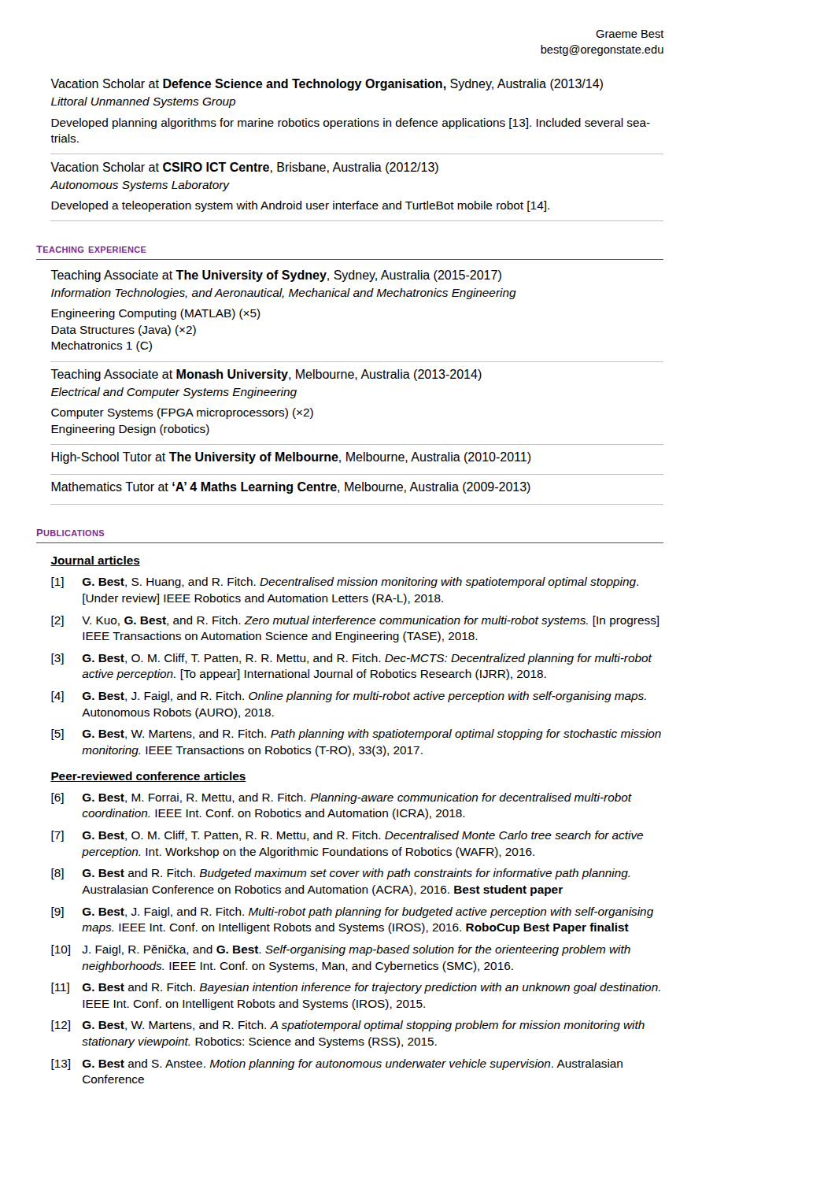Graeme Best bestg@oregonstate.edu
Vacation Scholar at Defence Science and Technology Organisation, Sydney, Australia (2013/14)
Littoral Unmanned Systems Group
Developed planning algorithms for marine robotics operations in defence applications [13]. Included several sea-trials.
Vacation Scholar at CSIRO ICT Centre, Brisbane, Australia (2012/13)
Autonomous Systems Laboratory
Developed a teleoperation system with Android user interface and TurtleBot mobile robot [14].
Teaching Experience
Teaching Associate at The University of Sydney, Sydney, Australia (2015-2017)
Information Technologies, and Aeronautical, Mechanical and Mechatronics Engineering
Engineering Computing (MATLAB) (×5)
Data Structures (Java) (×2)
Mechatronics 1 (C)
Teaching Associate at Monash University, Melbourne, Australia (2013-2014)
Electrical and Computer Systems Engineering
Computer Systems (FPGA microprocessors) (×2)
Engineering Design (robotics)
High-School Tutor at The University of Melbourne, Melbourne, Australia (2010-2011)
Mathematics Tutor at ‘A’ 4 Maths Learning Centre, Melbourne, Australia (2009-2013)
Publications
Journal articles
[1] G. Best, S. Huang, and R. Fitch. Decentralised mission monitoring with spatiotemporal optimal stopping. [Under review] IEEE Robotics and Automation Letters (RA-L), 2018.
[2] V. Kuo, G. Best, and R. Fitch. Zero mutual interference communication for multi-robot systems. [In progress] IEEE Transactions on Automation Science and Engineering (TASE), 2018.
[3] G. Best, O. M. Cliff, T. Patten, R. R. Mettu, and R. Fitch. Dec-MCTS: Decentralized planning for multi-robot active perception. [To appear] International Journal of Robotics Research (IJRR), 2018.
[4] G. Best, J. Faigl, and R. Fitch. Online planning for multi-robot active perception with self-organising maps. Autonomous Robots (AURO), 2018.
[5] G. Best, W. Martens, and R. Fitch. Path planning with spatiotemporal optimal stopping for stochastic mission monitoring. IEEE Transactions on Robotics (T-RO), 33(3), 2017.
Peer-reviewed conference articles
[6] G. Best, M. Forrai, R. Mettu, and R. Fitch. Planning-aware communication for decentralised multi-robot coordination. IEEE Int. Conf. on Robotics and Automation (ICRA), 2018.
[7] G. Best, O. M. Cliff, T. Patten, R. R. Mettu, and R. Fitch. Decentralised Monte Carlo tree search for active perception. Int. Workshop on the Algorithmic Foundations of Robotics (WAFR), 2016.
[8] G. Best and R. Fitch. Budgeted maximum set cover with path constraints for informative path planning. Australasian Conference on Robotics and Automation (ACRA), 2016. Best student paper
[9] G. Best, J. Faigl, and R. Fitch. Multi-robot path planning for budgeted active perception with self-organising maps. IEEE Int. Conf. on Intelligent Robots and Systems (IROS), 2016. RoboCup Best Paper finalist
[10] J. Faigl, R. Pěnička, and G. Best. Self-organising map-based solution for the orienteering problem with neighborhoods. IEEE Int. Conf. on Systems, Man, and Cybernetics (SMC), 2016.
[11] G. Best and R. Fitch. Bayesian intention inference for trajectory prediction with an unknown goal destination. IEEE Int. Conf. on Intelligent Robots and Systems (IROS), 2015.
[12] G. Best, W. Martens, and R. Fitch. A spatiotemporal optimal stopping problem for mission monitoring with stationary viewpoint. Robotics: Science and Systems (RSS), 2015.
[13] G. Best and S. Anstee. Motion planning for autonomous underwater vehicle supervision. Australasian Conference